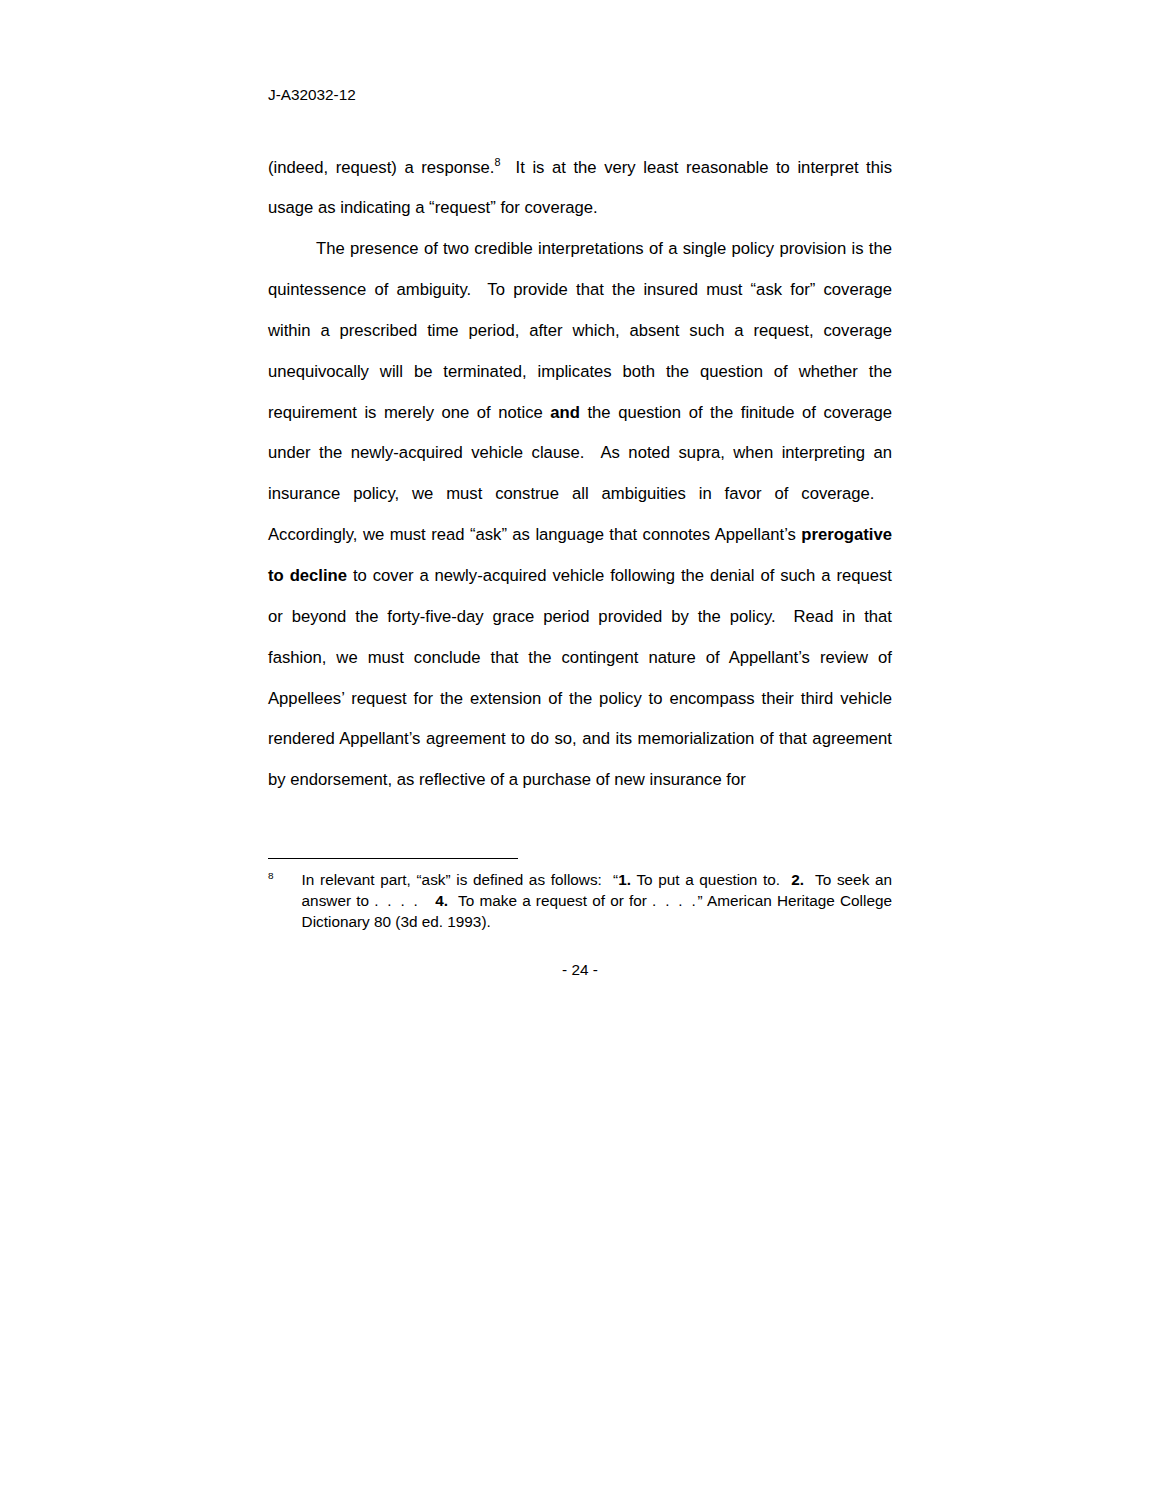J-A32032-12
(indeed, request) a response.8 It is at the very least reasonable to interpret this usage as indicating a “request” for coverage.
The presence of two credible interpretations of a single policy provision is the quintessence of ambiguity. To provide that the insured must “ask for” coverage within a prescribed time period, after which, absent such a request, coverage unequivocally will be terminated, implicates both the question of whether the requirement is merely one of notice and the question of the finitude of coverage under the newly-acquired vehicle clause. As noted supra, when interpreting an insurance policy, we must construe all ambiguities in favor of coverage. Accordingly, we must read “ask” as language that connotes Appellant’s prerogative to decline to cover a newly-acquired vehicle following the denial of such a request or beyond the forty-five-day grace period provided by the policy. Read in that fashion, we must conclude that the contingent nature of Appellant’s review of Appellees’ request for the extension of the policy to encompass their third vehicle rendered Appellant’s agreement to do so, and its memorialization of that agreement by endorsement, as reflective of a purchase of new insurance for
8
In relevant part, “ask” is defined as follows: “1. To put a question to. 2. To seek an answer to . . . . 4. To make a request of or for . . . .” American Heritage College Dictionary 80 (3d ed. 1993).
- 24 -